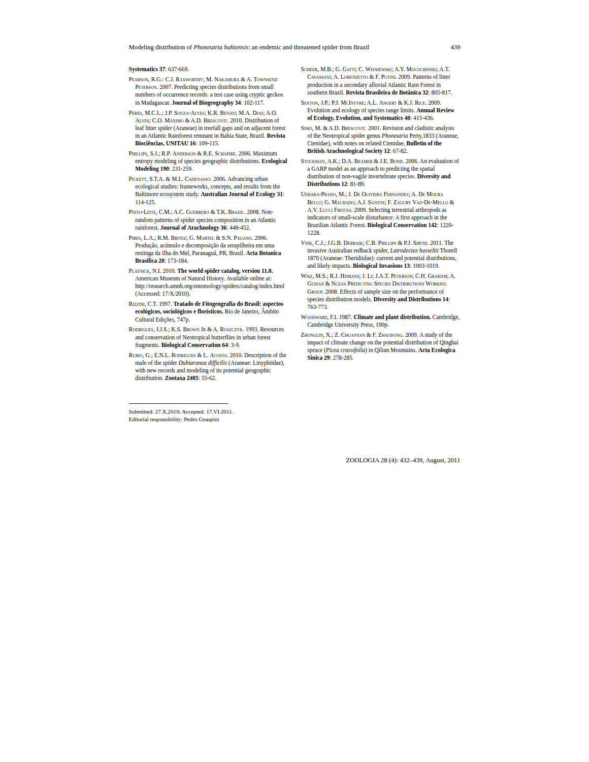Modeling distribution of Phoneutria bahiensis: an endemic and threatened spider from Brazil 439
Systematics 37: 637-669.
Pearson, R.G.: C.J. Raxworthy; M. Nakamura & A. Townsend Peterson. 2007. Predicting species distributions from small numbers of occurrence records: a test case using cryptic geckos in Madagascar. Journal of Biogeography 34: 102-117.
Peres, M.C.L.; J.P. Souza-Alves; K.R. Benati; M.A. Dias; A.O. Alves; C.O. Máximo & A.D. Brescovit. 2010. Distribution of leaf litter spider (Araneae) in treefall gaps and on adjacent forest in an Atlantic Rainforest remnant in Bahia State, Brazil. Revista Biociências, UNITAU 16: 109-115.
Phillips, S.J.; R.P. Anderson & R.E. Schapire. 2006. Maximum entropy modeling of species geographic distributions. Ecological Modeling 190: 231-259.
Pickett, S.T.A. & M.L. Cadenasso. 2006. Advancing urban ecological studies: frameworks, concepts, and results from the Baltimore ecosystem study. Australian Journal of Ecology 31: 114-125.
Pinto-Leite, C.M.; A.C. Guerrero & T.K. Brazil. 2008. Non-random patterns of spider species composition in an Atlantic rainforest. Journal of Arachnology 36: 448-452.
Pires, L.A.; R.M. Britez; G. Martel & S.N. Pagano. 2006. Produção, acúmulo e decomposição da serapilheira em uma restinga da Ilha do Mel, Paranaguá, PR, Brasil. Acta Botanica Brasilica 20: 173-184.
Platnick, N.I. 2010. The world spider catalog, version 11.0. American Museum of Natural History. Available online at: http://research.amnh.org/entomology/spiders/catalog/index.html (Accessed: 17/X/2010).
Rizzini, C.T. 1997. Tratado de Fitogeografia do Brasil: aspectos ecológicos, sociológicos e florísticos. Rio de Janeiro, Âmbito Cultural Edições, 747p.
Rodrigues, J.J.S.; K.S. Brown Jr & A. Ruszczyk. 1993. Resources and conservation of Neotropical butterflies in urban forest fragments. Biological Conservation 64: 3-9.
Rubio, G.; E.N.L. Rodrigues & L. Acosta. 2010. Description of the male of the spider Dubiaranea difficilis (Araneae: Linyphiidae), with new records and modeling of its potential geographic distribution. Zootaxa 2405: 55-62.
Scheer, M.B.; G. Gatti; C. Wisniewski; A.Y. Mocochinski; A.T. Cavassani; A. Lorenzetto & F. Putini. 2009. Patterns of litter production in a secondary alluvial Atlantic Rain Forest in southern Brazil. Revista Brasileira de Botânica 32: 805-817.
Sexton, J.P.; P.J. McIntyre; A.L. Angert & K.J. Rice. 2009. Evolution and ecology of species range limits. Annual Review of Ecology, Evolution, and Systematics 40: 415-436.
Simó, M. & A.D. Brescovit. 2001. Revision and cladistic analysis of the Neotropical spider genus Phoneutria Perty,1833 (Araneae, Ctenidae), with notes on related Ctenidae. Bulletin of the British Arachnological Society 12: 67-82.
Stockman, A.K.; D.A. Beamer & J.E. Bond. 2006. An evaluation of a GARP model as an approach to predicting the spatial distribution of non-vagile invertebrate species. Diversity and Distributions 12: 81-89.
Uehara-Prado, M.; J. De Oliveira Fernandes; A. De Moura Bello; G. Machado; A.J. Santos; F. Zagury Vaz-De-Mello & A.V. Lucci Freitas. 2009. Selecting terrestrial arthropods as indicators of small-scale disturbance: A first approach in the Brazilian Atlantic Forest. Biological Conservation 142: 1220-1228.
Vink, C.J.; J.G.B. Derraik; C.B. Phillips & P.J. Sirvid. 2011. The invasive Australian redback spider, Latrodectus hasseltii Thorell 1870 (Araneae: Theridiidae): current and potential distributions, and likely impacts. Biological Invasions 13: 1003-1019.
Wisz, M.S.; R.J. Hijmans; J. Li; J.A.T. Peterson; C.H. Graham; A. Guisan & Nceas Predicting Species Distributions Working Group. 2008. Effects of sample size on the performance of species distribution models. Diversity and Distributions 14: 763-773.
Woodward, F.I. 1987. Climate and plant distribution. Cambridge, Cambridge University Press, 190p.
Zhonglin, X.; Z. Chuanyan & F. Zhaodong. 2009. A study of the impact of climate change on the potential distribution of Qinghai spruce (Picea crassifolia) in Qilian Mountains. Acta Ecologica Sinica 29: 278-285.
Submitted: 27.X.2010; Accepted: 17.VI.2011.
Editorial responsibility: Pedro Gnaspini
ZOOLOGIA 28 (4): 432–439, August, 2011